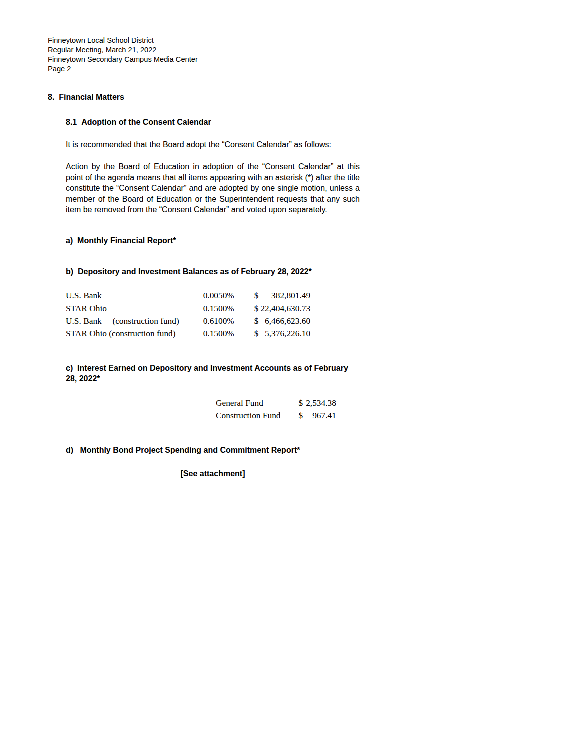Finneytown Local School District
Regular Meeting, March 21, 2022
Finneytown Secondary Campus Media Center
Page 2
8. Financial Matters
8.1 Adoption of the Consent Calendar
It is recommended that the Board adopt the “Consent Calendar” as follows:
Action by the Board of Education in adoption of the “Consent Calendar” at this point of the agenda means that all items appearing with an asterisk (*) after the title constitute the “Consent Calendar” and are adopted by one single motion, unless a member of the Board of Education or the Superintendent requests that any such item be removed from the “Consent Calendar” and voted upon separately.
a) Monthly Financial Report*
b) Depository and Investment Balances as of February 28, 2022*
| U.S. Bank | 0.0050% | $ | 382,801.49 |
| STAR Ohio | 0.1500% | $ | 22,404,630.73 |
| U.S. Bank (construction fund) | 0.6100% | $ | 6,466,623.60 |
| STAR Ohio (construction fund) | 0.1500% | $ | 5,376,226.10 |
c) Interest Earned on Depository and Investment Accounts as of February 28, 2022*
| General Fund | $ | 2,534.38 |
| Construction Fund | $ | 967.41 |
d) Monthly Bond Project Spending and Commitment Report*
[See attachment]